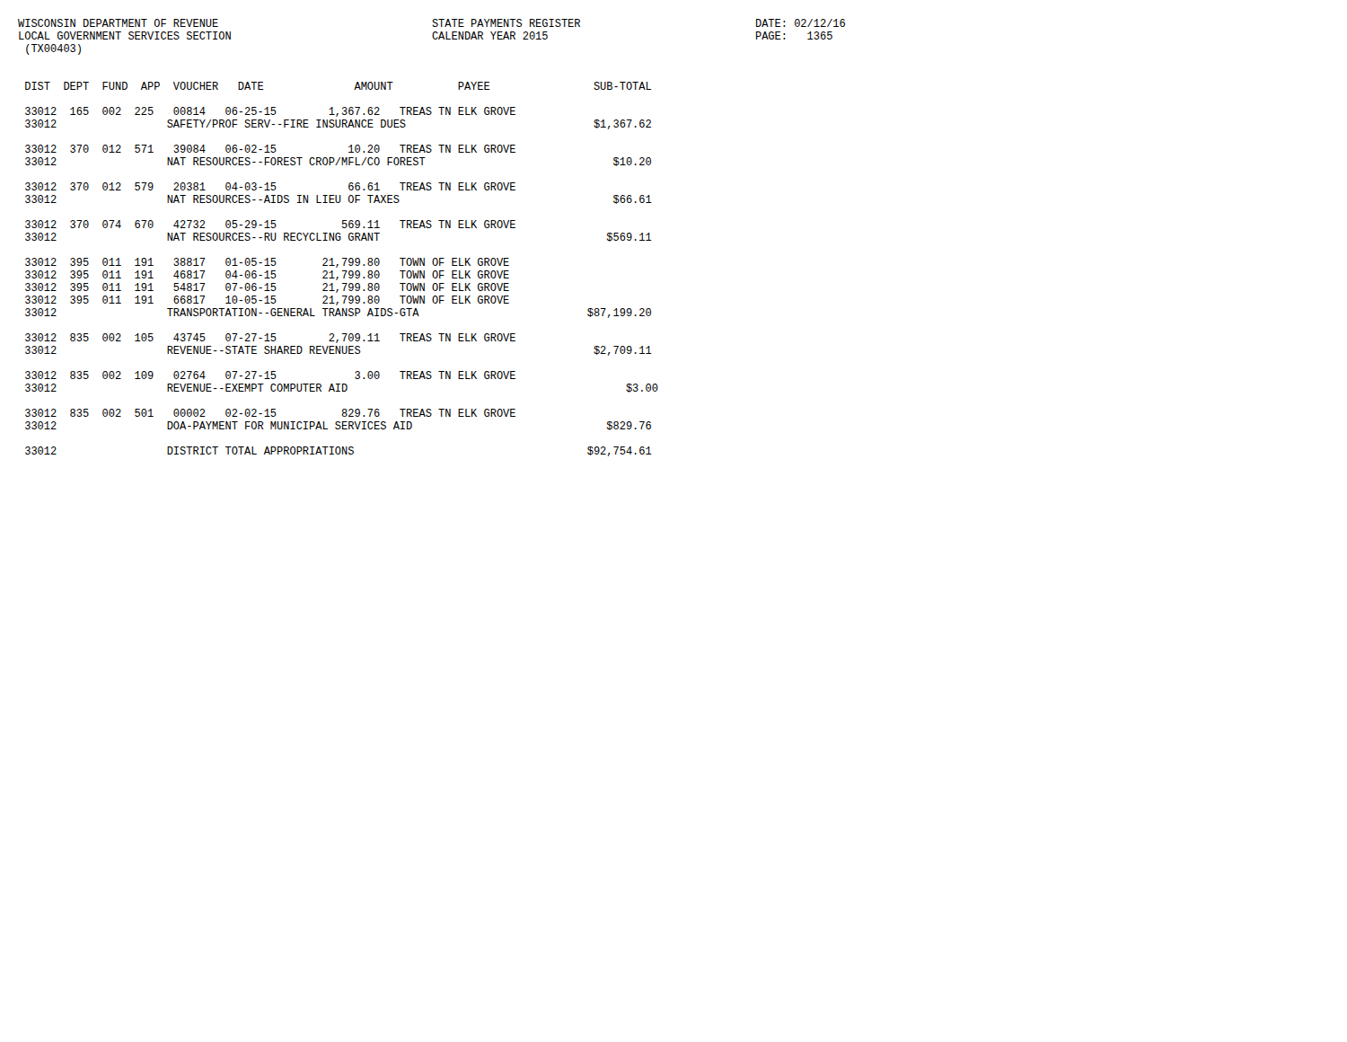WISCONSIN DEPARTMENT OF REVENUE STATE PAYMENTS REGISTER DATE: 02/12/16 LOCAL GOVERNMENT SERVICES SECTION CALENDAR YEAR 2015 PAGE: 1365 (TX00403) DIST DEPT FUND APP VOUCHER DATE AMOUNT PAYEE SUB-TOTAL 33012 165 002 225 00814 06-25-15 1,367.62 TREAS TN ELK GROVE 33012 SAFETY/PROF SERV--FIRE INSURANCE DUES $1,367.62 33012 370 012 571 39084 06-02-15 10.20 TREAS TN ELK GROVE 33012 NAT RESOURCES--FOREST CROP/MFL/CO FOREST $10.20 33012 370 012 579 20381 04-03-15 66.61 TREAS TN ELK GROVE 33012 NAT RESOURCES--AIDS IN LIEU OF TAXES $66.61 33012 370 074 670 42732 05-29-15 569.11 TREAS TN ELK GROVE 33012 NAT RESOURCES--RU RECYCLING GRANT $569.11 33012 395 011 191 38817 01-05-15 21,799.80 TOWN OF ELK GROVE 33012 395 011 191 46817 04-06-15 21,799.80 TOWN OF ELK GROVE 33012 395 011 191 54817 07-06-15 21,799.80 TOWN OF ELK GROVE 33012 395 011 191 66817 10-05-15 21,799.80 TOWN OF ELK GROVE 33012 TRANSPORTATION--GENERAL TRANSP AIDS-GTA $87,199.20 33012 835 002 105 43745 07-27-15 2,709.11 TREAS TN ELK GROVE 33012 REVENUE--STATE SHARED REVENUES $2,709.11 33012 835 002 109 02764 07-27-15 3.00 TREAS TN ELK GROVE 33012 REVENUE--EXEMPT COMPUTER AID $3.00 33012 835 002 501 00002 02-02-15 829.76 TREAS TN ELK GROVE 33012 DOA-PAYMENT FOR MUNICIPAL SERVICES AID $829.76 33012 DISTRICT TOTAL APPROPRIATIONS $92,754.61